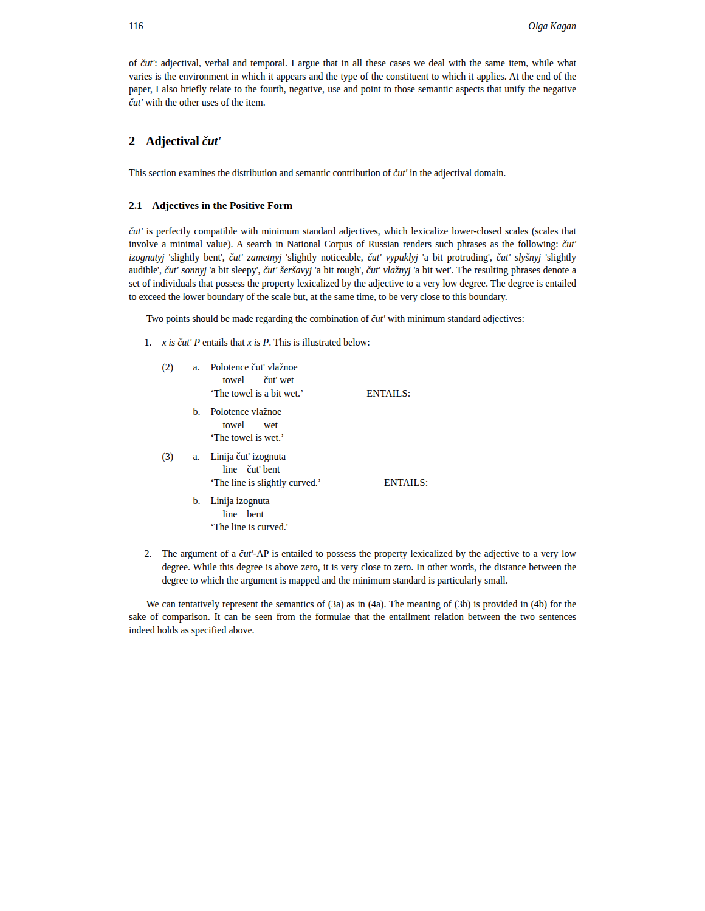116 Olga Kagan
of čut': adjectival, verbal and temporal. I argue that in all these cases we deal with the same item, while what varies is the environment in which it appears and the type of the constituent to which it applies. At the end of the paper, I also briefly relate to the fourth, negative, use and point to those semantic aspects that unify the negative čut' with the other uses of the item.
2 Adjectival čut'
This section examines the distribution and semantic contribution of čut' in the adjectival domain.
2.1 Adjectives in the Positive Form
čut' is perfectly compatible with minimum standard adjectives, which lexicalize lower-closed scales (scales that involve a minimal value). A search in National Corpus of Russian renders such phrases as the following: čut' izognutyj 'slightly bent', čut' zametnyj 'slightly noticeable, čut' vypuklyj 'a bit protruding', čut' slyšnyj 'slightly audible', čut' sonnyj 'a bit sleepy', čut' šeršavyj 'a bit rough', čut' vlažnyj 'a bit wet'. The resulting phrases denote a set of individuals that possess the property lexicalized by the adjective to a very low degree. The degree is entailed to exceed the lower boundary of the scale but, at the same time, to be very close to this boundary.
Two points should be made regarding the combination of čut' with minimum standard adjectives:
x is čut' P entails that x is P. This is illustrated below:
(2) a. Polotence čut' vlažnoe towel čut' wet ‘The towel is a bit wet.’ENTAILS:
b. Polotence vlažnoe towel wet ‘The towel is wet.’
(3) a. Linija čut' izognuta line čut' bent ‘The line is slightly curved.’ENTAILS:
b. Linija izognuta line bent ‘The line is curved.'
The argument of a čut'-AP is entailed to possess the property lexicalized by the adjective to a very low degree. While this degree is above zero, it is very close to zero. In other words, the distance between the degree to which the argument is mapped and the minimum standard is particularly small.
We can tentatively represent the semantics of (3a) as in (4a). The meaning of (3b) is provided in (4b) for the sake of comparison. It can be seen from the formulae that the entailment relation between the two sentences indeed holds as specified above.